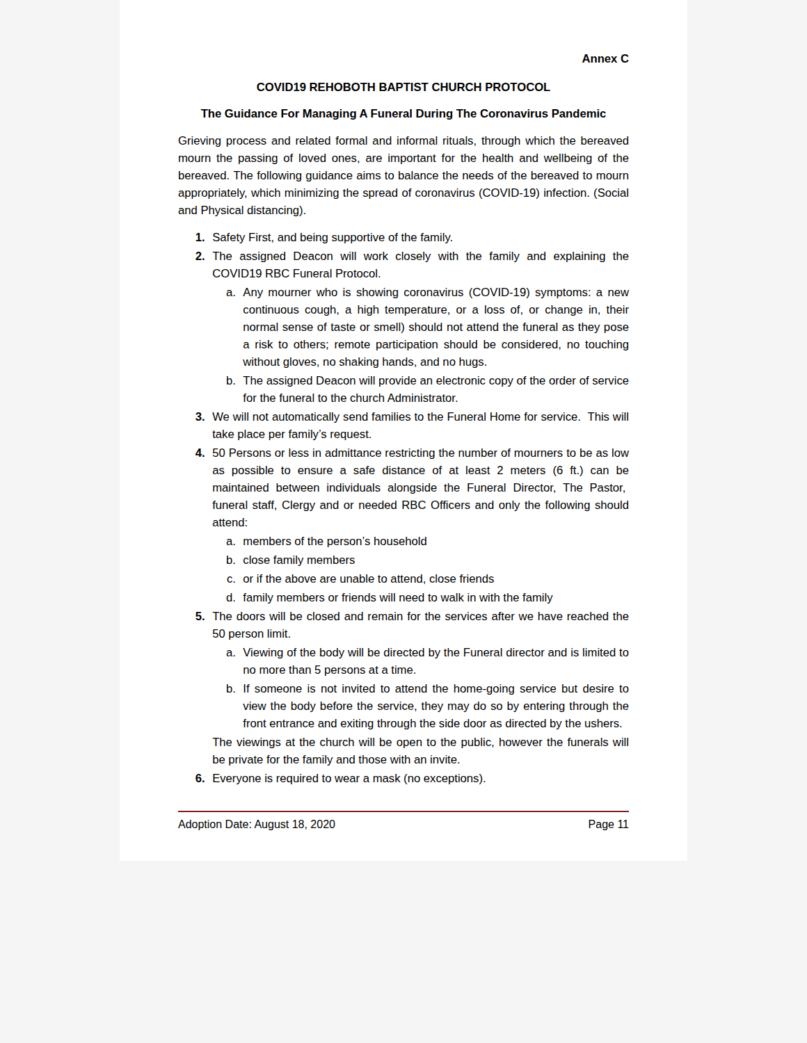Annex C
COVID19 REHOBOTH BAPTIST CHURCH PROTOCOL
The Guidance For Managing A Funeral During The Coronavirus Pandemic
Grieving process and related formal and informal rituals, through which the bereaved mourn the passing of loved ones, are important for the health and wellbeing of the bereaved. The following guidance aims to balance the needs of the bereaved to mourn appropriately, which minimizing the spread of coronavirus (COVID-19) infection. (Social and Physical distancing).
Safety First, and being supportive of the family.
The assigned Deacon will work closely with the family and explaining the COVID19 RBC Funeral Protocol.
Any mourner who is showing coronavirus (COVID-19) symptoms: a new continuous cough, a high temperature, or a loss of, or change in, their normal sense of taste or smell) should not attend the funeral as they pose a risk to others; remote participation should be considered, no touching without gloves, no shaking hands, and no hugs.
The assigned Deacon will provide an electronic copy of the order of service for the funeral to the church Administrator.
We will not automatically send families to the Funeral Home for service. This will take place per family’s request.
50 Persons or less in admittance restricting the number of mourners to be as low as possible to ensure a safe distance of at least 2 meters (6 ft.) can be maintained between individuals alongside the Funeral Director, The Pastor, funeral staff, Clergy and or needed RBC Officers and only the following should attend:
members of the person’s household
close family members
or if the above are unable to attend, close friends
family members or friends will need to walk in with the family
The doors will be closed and remain for the services after we have reached the 50 person limit.
Viewing of the body will be directed by the Funeral director and is limited to no more than 5 persons at a time.
If someone is not invited to attend the home-going service but desire to view the body before the service, they may do so by entering through the front entrance and exiting through the side door as directed by the ushers.
The viewings at the church will be open to the public, however the funerals will be private for the family and those with an invite.
Everyone is required to wear a mask (no exceptions).
Adoption Date: August 18, 2020 Page 11